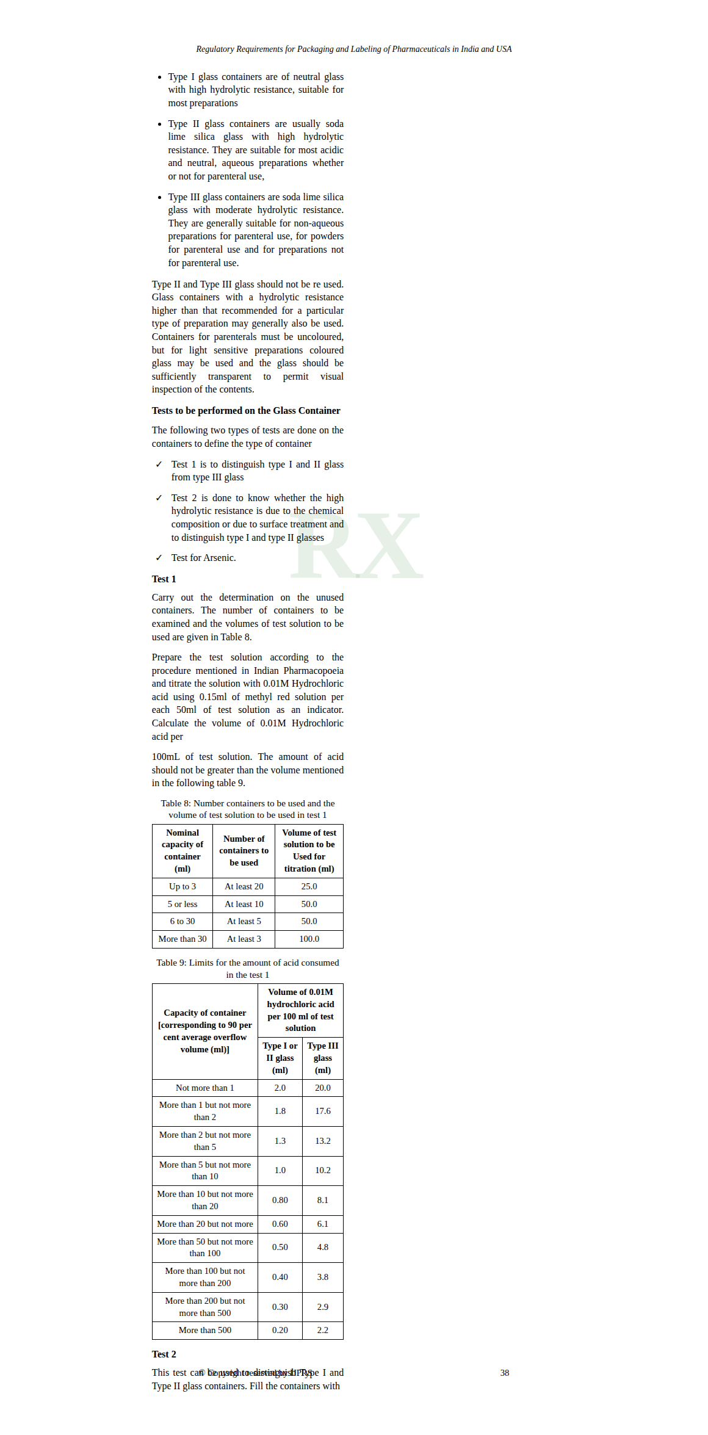RX
Regulatory Requirements for Packaging and Labeling of Pharmaceuticals in India and USA
Type I glass containers are of neutral glass with high hydrolytic resistance, suitable for most preparations
Type II glass containers are usually soda lime silica glass with high hydrolytic resistance. They are suitable for most acidic and neutral, aqueous preparations whether or not for parenteral use,
Type III glass containers are soda lime silica glass with moderate hydrolytic resistance. They are generally suitable for non-aqueous preparations for parenteral use, for powders for parenteral use and for preparations not for parenteral use.
Type II and Type III glass should not be re used. Glass containers with a hydrolytic resistance higher than that recommended for a particular type of preparation may generally also be used. Containers for parenterals must be uncoloured, but for light sensitive preparations coloured glass may be used and the glass should be sufficiently transparent to permit visual inspection of the contents.
Tests to be performed on the Glass Container
The following two types of tests are done on the containers to define the type of container
Test 1 is to distinguish type I and II glass from type III glass
Test 2 is done to know whether the high hydrolytic resistance is due to the chemical composition or due to surface treatment and to distinguish type I and type II glasses
Test for Arsenic.
Test 1
Carry out the determination on the unused containers. The number of containers to be examined and the volumes of test solution to be used are given in Table 8.
Prepare the test solution according to the procedure mentioned in Indian Pharmacopoeia and titrate the solution with 0.01M Hydrochloric acid using 0.15ml of methyl red solution per each 50ml of test solution as an indicator. Calculate the volume of 0.01M Hydrochloric acid per
100mL of test solution. The amount of acid should not be greater than the volume mentioned in the following table 9.
Table 8: Number containers to be used and the volume of test solution to be used in test 1
| Nominal capacity of container (ml) | Number of containers to be used | Volume of test solution to be Used for titration (ml) |
| --- | --- | --- |
| Up to 3 | At least 20 | 25.0 |
| 5 or less | At least 10 | 50.0 |
| 6 to 30 | At least 5 | 50.0 |
| More than 30 | At least 3 | 100.0 |
Table 9: Limits for the amount of acid consumed in the test 1
| Capacity of container [corresponding to 90 per cent average overflow volume (ml)] | Volume of 0.01M hydrochloric acid per 100 ml of test solution |
| --- | --- |
| Type I or II glass (ml) | Type III glass (ml) |
| Not more than 1 | 2.0 | 20.0 |
| More than 1 but not more than 2 | 1.8 | 17.6 |
| More than 2 but not more than 5 | 1.3 | 13.2 |
| More than 5 but not more than 10 | 1.0 | 10.2 |
| More than 10 but not more than 20 | 0.80 | 8.1 |
| More than 20 but not more | 0.60 | 6.1 |
| More than 50 but not more than 100 | 0.50 | 4.8 |
| More than 100 but not more than 200 | 0.40 | 3.8 |
| More than 200 but not more than 500 | 0.30 | 2.9 |
| More than 500 | 0.20 | 2.2 |
Test 2
This test can be used to distinguish Type I and Type II glass containers. Fill the containers with
© Copyright reserved by IJPRS 38